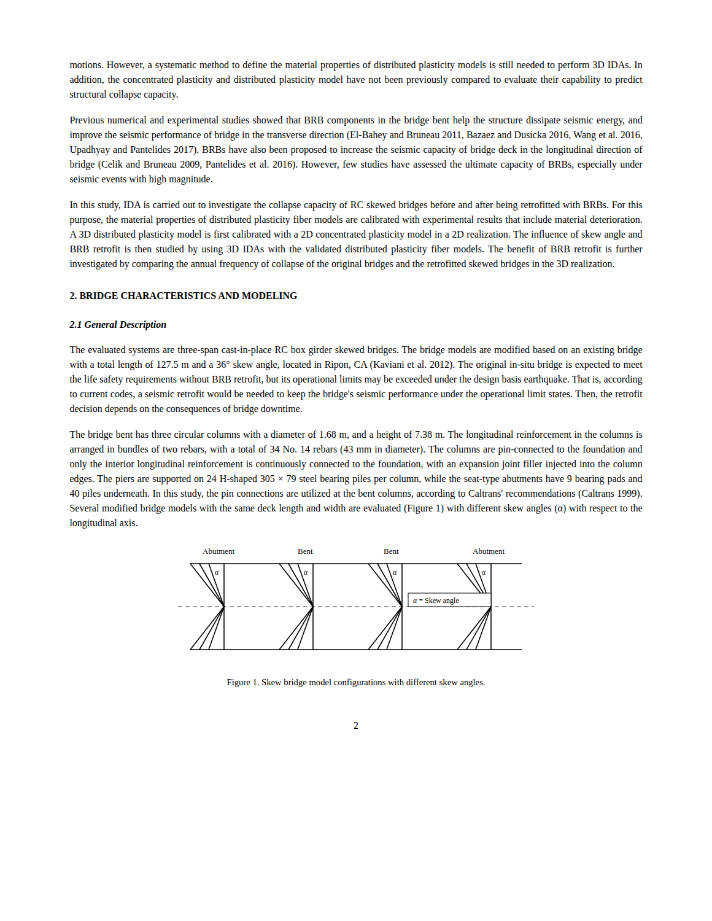motions. However, a systematic method to define the material properties of distributed plasticity models is still needed to perform 3D IDAs. In addition, the concentrated plasticity and distributed plasticity model have not been previously compared to evaluate their capability to predict structural collapse capacity.
Previous numerical and experimental studies showed that BRB components in the bridge bent help the structure dissipate seismic energy, and improve the seismic performance of bridge in the transverse direction (El-Bahey and Bruneau 2011, Bazaez and Dusicka 2016, Wang et al. 2016, Upadhyay and Pantelides 2017). BRBs have also been proposed to increase the seismic capacity of bridge deck in the longitudinal direction of bridge (Celik and Bruneau 2009, Pantelides et al. 2016). However, few studies have assessed the ultimate capacity of BRBs, especially under seismic events with high magnitude.
In this study, IDA is carried out to investigate the collapse capacity of RC skewed bridges before and after being retrofitted with BRBs. For this purpose, the material properties of distributed plasticity fiber models are calibrated with experimental results that include material deterioration. A 3D distributed plasticity model is first calibrated with a 2D concentrated plasticity model in a 2D realization. The influence of skew angle and BRB retrofit is then studied by using 3D IDAs with the validated distributed plasticity fiber models. The benefit of BRB retrofit is further investigated by comparing the annual frequency of collapse of the original bridges and the retrofitted skewed bridges in the 3D realization.
2. BRIDGE CHARACTERISTICS AND MODELING
2.1 General Description
The evaluated systems are three-span cast-in-place RC box girder skewed bridges. The bridge models are modified based on an existing bridge with a total length of 127.5 m and a 36° skew angle, located in Ripon, CA (Kaviani et al. 2012). The original in-situ bridge is expected to meet the life safety requirements without BRB retrofit, but its operational limits may be exceeded under the design basis earthquake. That is, according to current codes, a seismic retrofit would be needed to keep the bridge's seismic performance under the operational limit states. Then, the retrofit decision depends on the consequences of bridge downtime.
The bridge bent has three circular columns with a diameter of 1.68 m, and a height of 7.38 m. The longitudinal reinforcement in the columns is arranged in bundles of two rebars, with a total of 34 No. 14 rebars (43 mm in diameter). The columns are pin-connected to the foundation and only the interior longitudinal reinforcement is continuously connected to the foundation, with an expansion joint filler injected into the column edges. The piers are supported on 24 H-shaped 305 × 79 steel bearing piles per column, while the seat-type abutments have 9 bearing pads and 40 piles underneath. In this study, the pin connections are utilized at the bent columns, according to Caltrans' recommendations (Caltrans 1999). Several modified bridge models with the same deck length and width are evaluated (Figure 1) with different skew angles (α) with respect to the longitudinal axis.
Abutment Bent Bent Abutment α α α α α = Skew angle
Figure 1. Skew bridge model configurations with different skew angles.
2